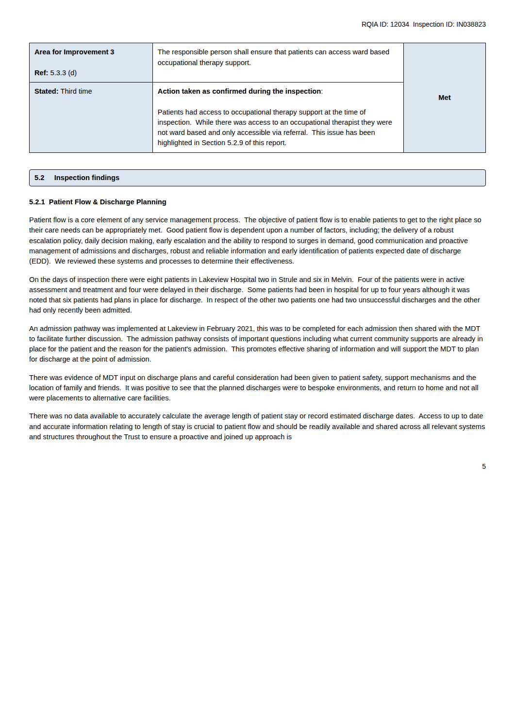RQIA ID: 12034 Inspection ID: IN038823
| Area for Improvement 3 Ref: 5.3.3 (d) | The responsible person shall ensure that patients can access ward based occupational therapy support. | Met |
| Stated: Third time | Action taken as confirmed during the inspection : Patients had access to occupational therapy support at the time of inspection. While there was access to an occupational therapist they were not ward based and only accessible via referral. This issue has been highlighted in Section 5.2.9 of this report. |
5.2 Inspection findings
5.2.1 Patient Flow & Discharge Planning
Patient flow is a core element of any service management process. The objective of patient flow is to enable patients to get to the right place so their care needs can be appropriately met. Good patient flow is dependent upon a number of factors, including; the delivery of a robust escalation policy, daily decision making, early escalation and the ability to respond to surges in demand, good communication and proactive management of admissions and discharges, robust and reliable information and early identification of patients expected date of discharge (EDD). We reviewed these systems and processes to determine their effectiveness.
On the days of inspection there were eight patients in Lakeview Hospital two in Strule and six in Melvin. Four of the patients were in active assessment and treatment and four were delayed in their discharge. Some patients had been in hospital for up to four years although it was noted that six patients had plans in place for discharge. In respect of the other two patients one had two unsuccessful discharges and the other had only recently been admitted.
An admission pathway was implemented at Lakeview in February 2021, this was to be completed for each admission then shared with the MDT to facilitate further discussion. The admission pathway consists of important questions including what current community supports are already in place for the patient and the reason for the patient's admission. This promotes effective sharing of information and will support the MDT to plan for discharge at the point of admission.
There was evidence of MDT input on discharge plans and careful consideration had been given to patient safety, support mechanisms and the location of family and friends. It was positive to see that the planned discharges were to bespoke environments, and return to home and not all were placements to alternative care facilities.
There was no data available to accurately calculate the average length of patient stay or record estimated discharge dates. Access to up to date and accurate information relating to length of stay is crucial to patient flow and should be readily available and shared across all relevant systems and structures throughout the Trust to ensure a proactive and joined up approach is
5